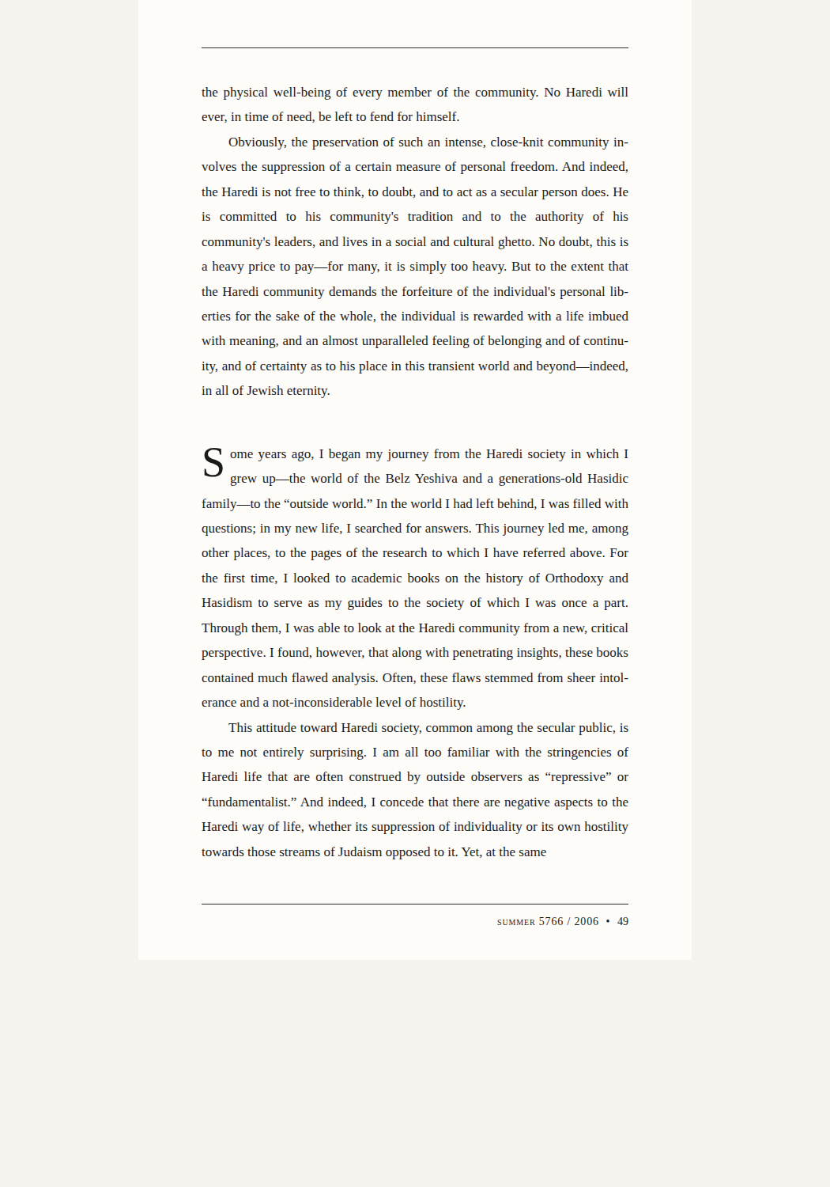the physical well-being of every member of the community. No Haredi will ever, in time of need, be left to fend for himself.
Obviously, the preservation of such an intense, close-knit community involves the suppression of a certain measure of personal freedom. And indeed, the Haredi is not free to think, to doubt, and to act as a secular person does. He is committed to his community's tradition and to the authority of his community's leaders, and lives in a social and cultural ghetto. No doubt, this is a heavy price to pay—for many, it is simply too heavy. But to the extent that the Haredi community demands the forfeiture of the individual's personal liberties for the sake of the whole, the individual is rewarded with a life imbued with meaning, and an almost unparalleled feeling of belonging and of continuity, and of certainty as to his place in this transient world and beyond—indeed, in all of Jewish eternity.
Some years ago, I began my journey from the Haredi society in which I grew up—the world of the Belz Yeshiva and a generations-old Hasidic family—to the “outside world.” In the world I had left behind, I was filled with questions; in my new life, I searched for answers. This journey led me, among other places, to the pages of the research to which I have referred above. For the first time, I looked to academic books on the history of Orthodoxy and Hasidism to serve as my guides to the society of which I was once a part. Through them, I was able to look at the Haredi community from a new, critical perspective. I found, however, that along with penetrating insights, these books contained much flawed analysis. Often, these flaws stemmed from sheer intolerance and a not-inconsiderable level of hostility.
This attitude toward Haredi society, common among the secular public, is to me not entirely surprising. I am all too familiar with the stringencies of Haredi life that are often construed by outside observers as “repressive” or “fundamentalist.” And indeed, I concede that there are negative aspects to the Haredi way of life, whether its suppression of individuality or its own hostility towards those streams of Judaism opposed to it. Yet, at the same
summer 5766 / 2006 • 49